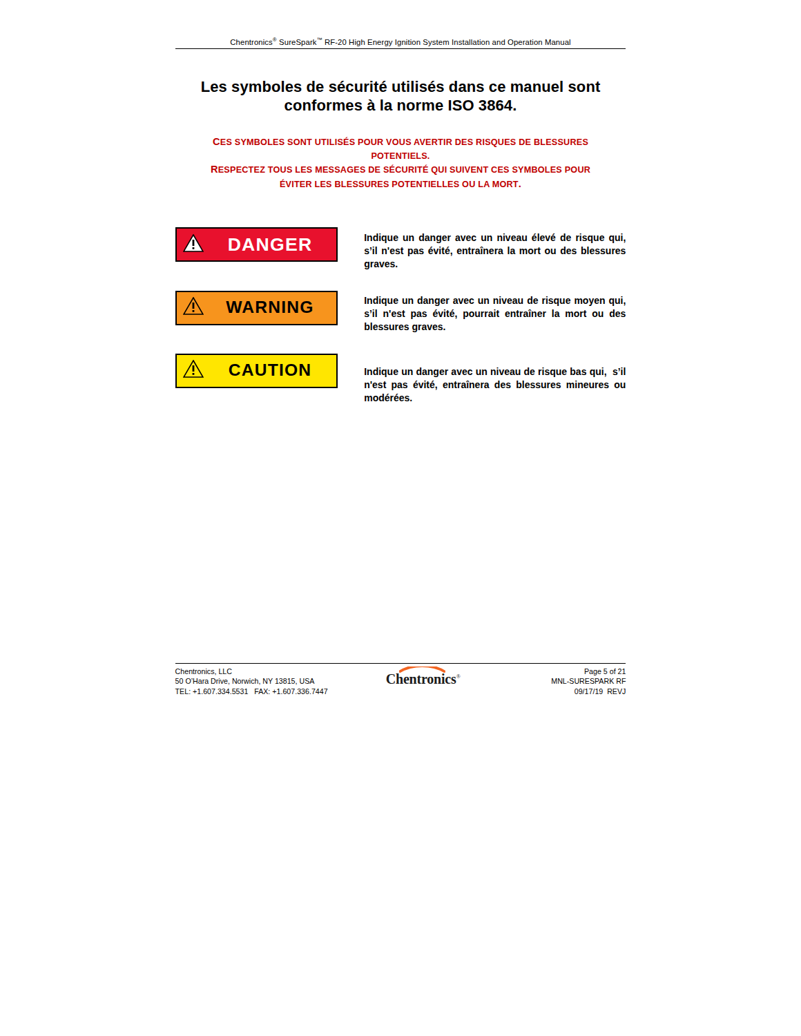Chentronics® SureSpark™ RF-20 High Energy Ignition System Installation and Operation Manual
Les symboles de sécurité utilisés dans ce manuel sont conformes à la norme ISO 3864.
CES SYMBOLES SONT UTILISÉS POUR VOUS AVERTIR DES RISQUES DE BLESSURES POTENTIELS.
RESPECTEZ TOUS LES MESSAGES DE SÉCURITÉ QUI SUIVENT CES SYMBOLES POUR ÉVITER LES BLESSURES POTENTIELLES OU LA MORT.
| DANGER | Indique un danger avec un niveau élevé de risque qui, s’il n'est pas évité, entraînera la mort ou des blessures graves. |
| WARNING | Indique un danger avec un niveau de risque moyen qui, s’il n'est pas évité, pourrait entraîner la mort ou des blessures graves. |
| CAUTION | Indique un danger avec un niveau de risque bas qui, s’il n'est pas évité, entraînera des blessures mineures ou modérées. |
| Chentronics, LLC 50 O’Hara Drive, Norwich, NY 13815, USA TEL: +1.607.334.5531 FAX: +1.607.336.7447 | Chentronics ® | Page 5 of 21 MNL-SURESPARK RF 09/17/19 REVJ |